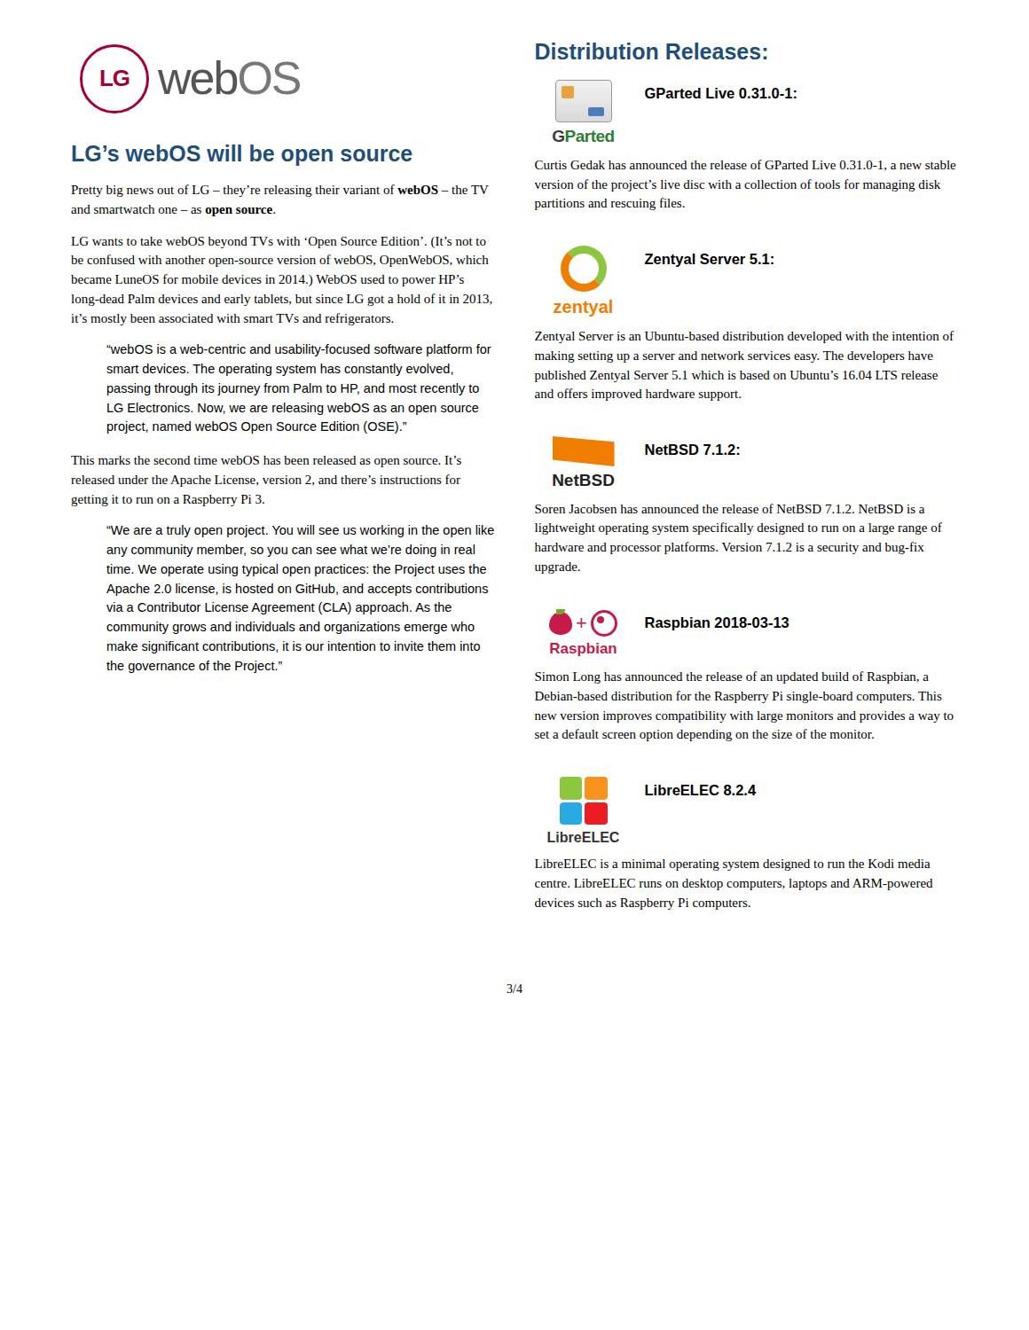web OS
LG’s webOS will be open source
Pretty big news out of LG – they’re releasing their variant of webOS – the TV and smartwatch one – as open source.
LG wants to take webOS beyond TVs with ‘Open Source Edition’. (It’s not to be confused with another open-source version of webOS, OpenWebOS, which became LuneOS for mobile devices in 2014.) WebOS used to power HP’s long-dead Palm devices and early tablets, but since LG got a hold of it in 2013, it’s mostly been associated with smart TVs and refrigerators.
“webOS is a web-centric and usability-focused software platform for smart devices. The operating system has constantly evolved, passing through its journey from Palm to HP, and most recently to LG Electronics. Now, we are releasing webOS as an open source project, named webOS Open Source Edition (OSE).”
This marks the second time webOS has been released as open source. It’s released under the Apache License, version 2, and there’s instructions for getting it to run on a Raspberry Pi 3.
“We are a truly open project. You will see us working in the open like any community member, so you can see what we’re doing in real time. We operate using typical open practices: the Project uses the Apache 2.0 license, is hosted on GitHub, and accepts contributions via a Contributor License Agreement (CLA) approach. As the community grows and individuals and organizations emerge who make significant contributions, it is our intention to invite them into the governance of the Project.”
Distribution Releases:
GParted
GParted Live 0.31.0-1:
Curtis Gedak has announced the release of GParted Live 0.31.0-1, a new stable version of the project’s live disc with a collection of tools for managing disk partitions and rescuing files.
zentyal
Zentyal Server 5.1:
Zentyal Server is an Ubuntu-based distribution developed with the intention of making setting up a server and network services easy. The developers have published Zentyal Server 5.1 which is based on Ubuntu’s 16.04 LTS release and offers improved hardware support.
NetBSD
NetBSD 7.1.2:
Soren Jacobsen has announced the release of NetBSD 7.1.2. NetBSD is a lightweight operating system specifically designed to run on a large range of hardware and processor platforms. Version 7.1.2 is a security and bug-fix upgrade.
+
Raspbian
Raspbian 2018-03-13
Simon Long has announced the release of an updated build of Raspbian, a Debian-based distribution for the Raspberry Pi single-board computers. This new version improves compatibility with large monitors and provides a way to set a default screen option depending on the size of the monitor.
LibreELEC
LibreELEC 8.2.4
LibreELEC is a minimal operating system designed to run the Kodi media centre. LibreELEC runs on desktop computers, laptops and ARM-powered devices such as Raspberry Pi computers.
3/4